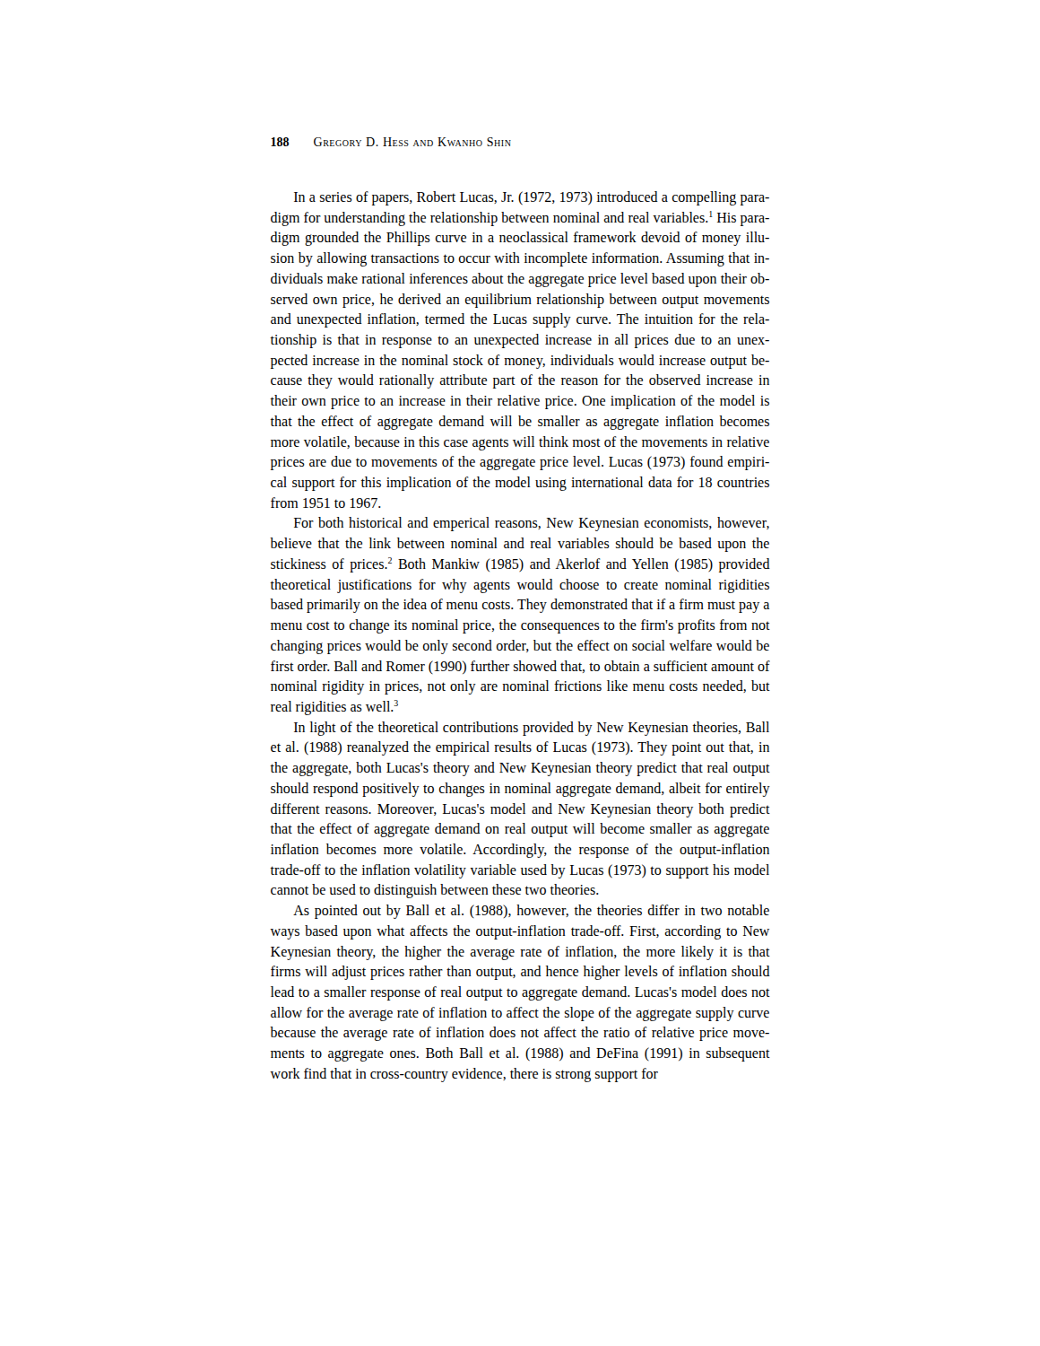188 Gregory D. Hess and Kwanho Shin
In a series of papers, Robert Lucas, Jr. (1972, 1973) introduced a compelling paradigm for understanding the relationship between nominal and real variables.1 His paradigm grounded the Phillips curve in a neoclassical framework devoid of money illusion by allowing transactions to occur with incomplete information. Assuming that individuals make rational inferences about the aggregate price level based upon their observed own price, he derived an equilibrium relationship between output movements and unexpected inflation, termed the Lucas supply curve. The intuition for the relationship is that in response to an unexpected increase in all prices due to an unexpected increase in the nominal stock of money, individuals would increase output because they would rationally attribute part of the reason for the observed increase in their own price to an increase in their relative price. One implication of the model is that the effect of aggregate demand will be smaller as aggregate inflation becomes more volatile, because in this case agents will think most of the movements in relative prices are due to movements of the aggregate price level. Lucas (1973) found empirical support for this implication of the model using international data for 18 countries from 1951 to 1967.
For both historical and emperical reasons, New Keynesian economists, however, believe that the link between nominal and real variables should be based upon the stickiness of prices.2 Both Mankiw (1985) and Akerlof and Yellen (1985) provided theoretical justifications for why agents would choose to create nominal rigidities based primarily on the idea of menu costs. They demonstrated that if a firm must pay a menu cost to change its nominal price, the consequences to the firm's profits from not changing prices would be only second order, but the effect on social welfare would be first order. Ball and Romer (1990) further showed that, to obtain a sufficient amount of nominal rigidity in prices, not only are nominal frictions like menu costs needed, but real rigidities as well.3
In light of the theoretical contributions provided by New Keynesian theories, Ball et al. (1988) reanalyzed the empirical results of Lucas (1973). They point out that, in the aggregate, both Lucas's theory and New Keynesian theory predict that real output should respond positively to changes in nominal aggregate demand, albeit for entirely different reasons. Moreover, Lucas's model and New Keynesian theory both predict that the effect of aggregate demand on real output will become smaller as aggregate inflation becomes more volatile. Accordingly, the response of the output-inflation trade-off to the inflation volatility variable used by Lucas (1973) to support his model cannot be used to distinguish between these two theories.
As pointed out by Ball et al. (1988), however, the theories differ in two notable ways based upon what affects the output-inflation trade-off. First, according to New Keynesian theory, the higher the average rate of inflation, the more likely it is that firms will adjust prices rather than output, and hence higher levels of inflation should lead to a smaller response of real output to aggregate demand. Lucas's model does not allow for the average rate of inflation to affect the slope of the aggregate supply curve because the average rate of inflation does not affect the ratio of relative price movements to aggregate ones. Both Ball et al. (1988) and DeFina (1991) in subsequent work find that in cross-country evidence, there is strong support for